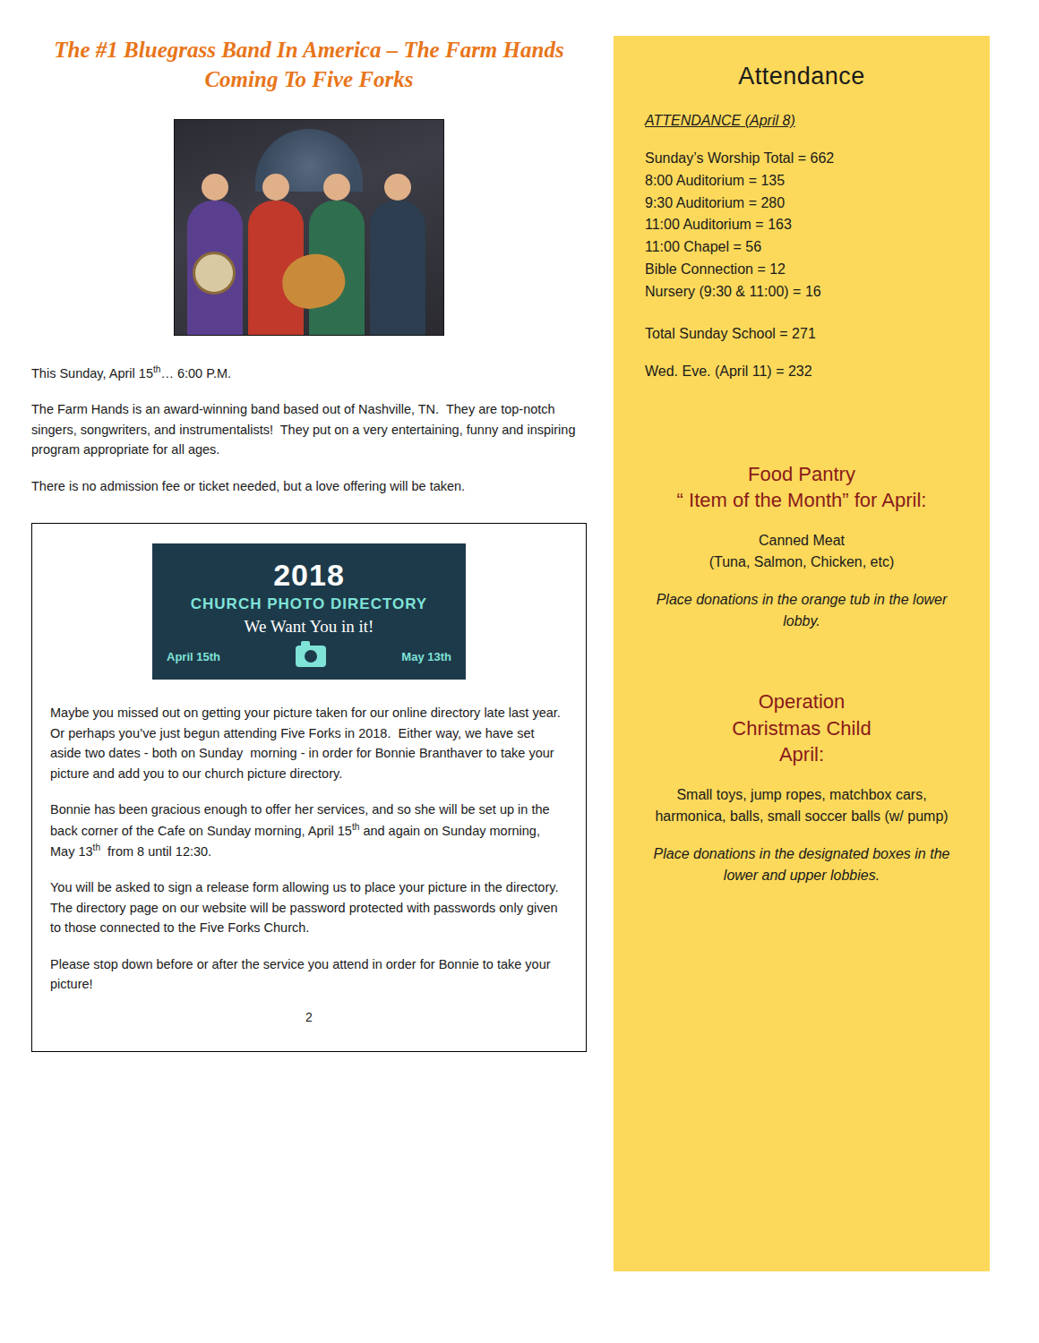The #1 Bluegrass Band In America – The Farm Hands Coming To Five Forks
This Sunday, April 15th… 6:00 P.M.
The Farm Hands is an award-winning band based out of Nashville, TN. They are top-notch singers, songwriters, and instrumentalists! They put on a very entertaining, funny and inspiring program appropriate for all ages.
There is no admission fee or ticket needed, but a love offering will be taken.
2018
CHURCH PHOTO DIRECTORY
We Want You in it!
April 15th May 13th
Maybe you missed out on getting your picture taken for our online directory late last year. Or perhaps you’ve just begun attending Five Forks in 2018. Either way, we have set aside two dates - both on Sunday morning - in order for Bonnie Branthaver to take your picture and add you to our church picture directory.
Bonnie has been gracious enough to offer her services, and so she will be set up in the back corner of the Cafe on Sunday morning, April 15th and again on Sunday morning, May 13th from 8 until 12:30.
You will be asked to sign a release form allowing us to place your picture in the directory. The directory page on our website will be password protected with passwords only given to those connected to the Five Forks Church.
Please stop down before or after the service you attend in order for Bonnie to take your picture!
2
Attendance
ATTENDANCE (April 8)
Sunday’s Worship Total = 662
8:00 Auditorium = 135
9:30 Auditorium = 280
11:00 Auditorium = 163
11:00 Chapel = 56
Bible Connection = 12
Nursery (9:30 & 11:00) = 16
Total Sunday School = 271
Wed. Eve. (April 11) = 232
Food Pantry
“ Item of the Month” for April:
Canned Meat
(Tuna, Salmon, Chicken, etc)
Place donations in the orange tub in the lower lobby.
Operation
Christmas Child
April:
Small toys, jump ropes, matchbox cars, harmonica, balls, small soccer balls (w/ pump)
Place donations in the designated boxes in the lower and upper lobbies.